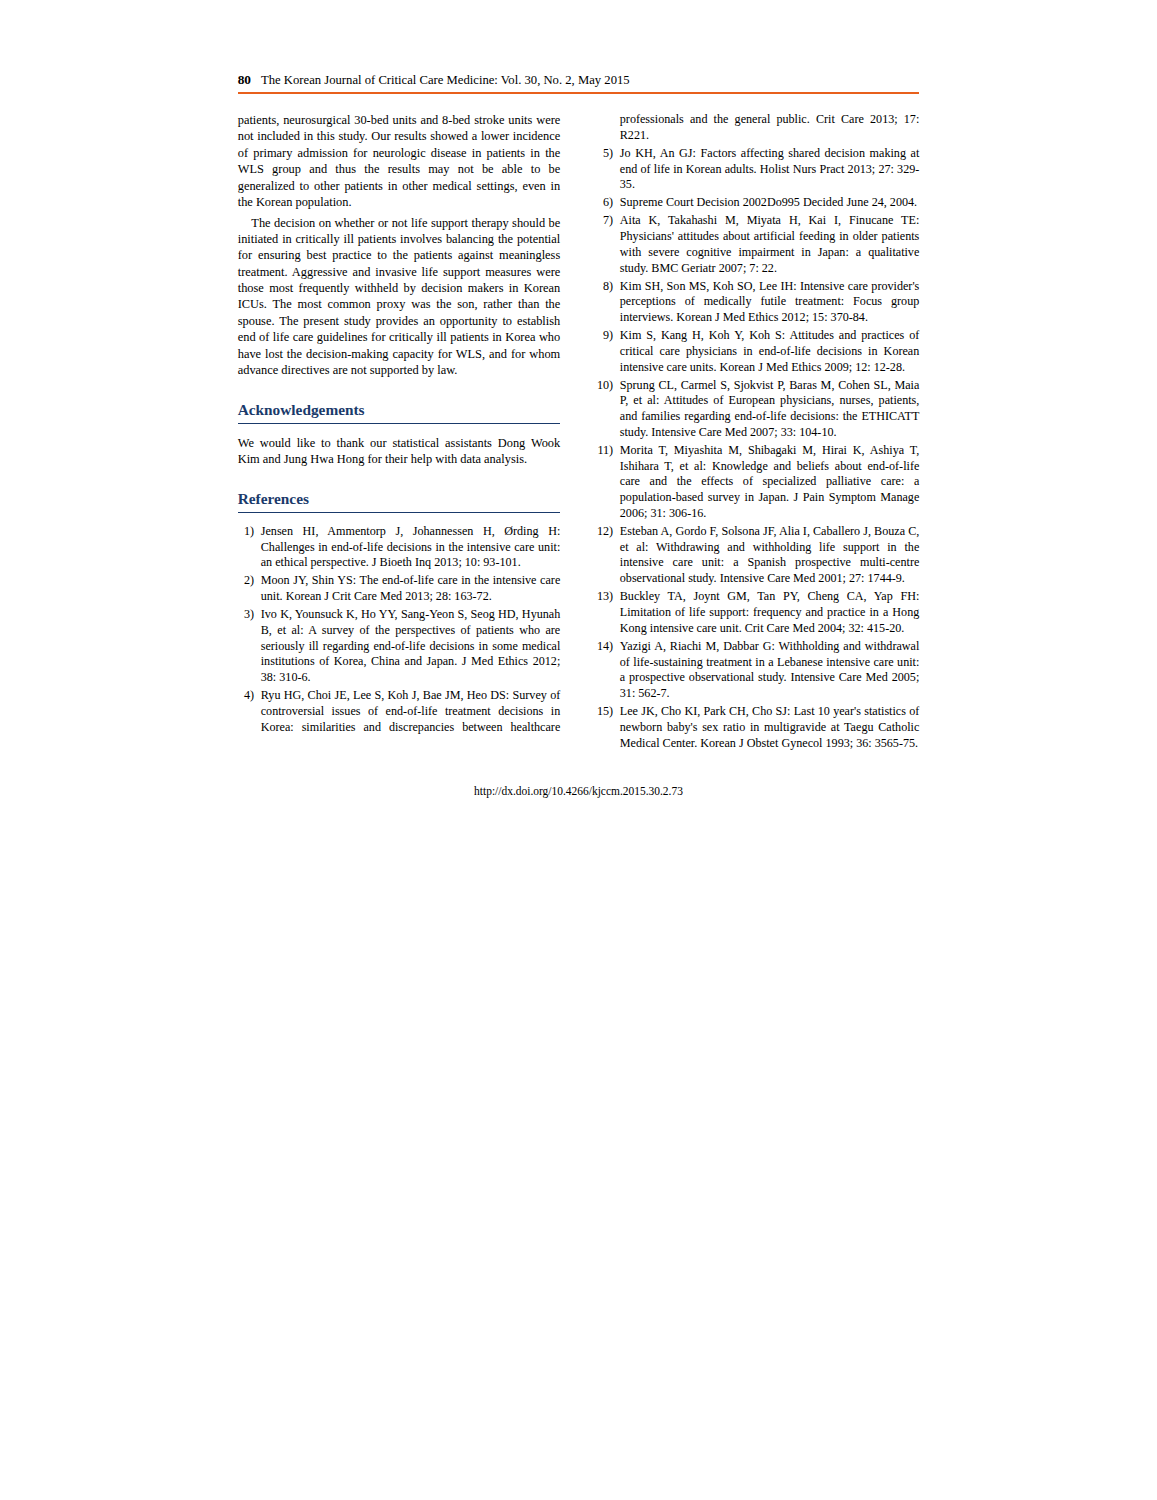80 The Korean Journal of Critical Care Medicine: Vol. 30, No. 2, May 2015
patients, neurosurgical 30-bed units and 8-bed stroke units were not included in this study. Our results showed a lower incidence of primary admission for neurologic disease in patients in the WLS group and thus the results may not be able to be generalized to other patients in other medical settings, even in the Korean population.
The decision on whether or not life support therapy should be initiated in critically ill patients involves balancing the potential for ensuring best practice to the patients against meaningless treatment. Aggressive and invasive life support measures were those most frequently withheld by decision makers in Korean ICUs. The most common proxy was the son, rather than the spouse. The present study provides an opportunity to establish end of life care guidelines for critically ill patients in Korea who have lost the decision-making capacity for WLS, and for whom advance directives are not supported by law.
Acknowledgements
We would like to thank our statistical assistants Dong Wook Kim and Jung Hwa Hong for their help with data analysis.
References
Jensen HI, Ammentorp J, Johannessen H, Ørding H: Challenges in end-of-life decisions in the intensive care unit: an ethical perspective. J Bioeth Inq 2013; 10: 93-101.
Moon JY, Shin YS: The end-of-life care in the intensive care unit. Korean J Crit Care Med 2013; 28: 163-72.
Ivo K, Younsuck K, Ho YY, Sang-Yeon S, Seog HD, Hyunah B, et al: A survey of the perspectives of patients who are seriously ill regarding end-of-life decisions in some medical institutions of Korea, China and Japan. J Med Ethics 2012; 38: 310-6.
Ryu HG, Choi JE, Lee S, Koh J, Bae JM, Heo DS: Survey of controversial issues of end-of-life treatment decisions in Korea: similarities and discrepancies between healthcare professionals and the general public. Crit Care 2013; 17: R221.
Jo KH, An GJ: Factors affecting shared decision making at end of life in Korean adults. Holist Nurs Pract 2013; 27: 329-35.
Supreme Court Decision 2002Do995 Decided June 24, 2004.
Aita K, Takahashi M, Miyata H, Kai I, Finucane TE: Physicians' attitudes about artificial feeding in older patients with severe cognitive impairment in Japan: a qualitative study. BMC Geriatr 2007; 7: 22.
Kim SH, Son MS, Koh SO, Lee IH: Intensive care provider's perceptions of medically futile treatment: Focus group interviews. Korean J Med Ethics 2012; 15: 370-84.
Kim S, Kang H, Koh Y, Koh S: Attitudes and practices of critical care physicians in end-of-life decisions in Korean intensive care units. Korean J Med Ethics 2009; 12: 12-28.
Sprung CL, Carmel S, Sjokvist P, Baras M, Cohen SL, Maia P, et al: Attitudes of European physicians, nurses, patients, and families regarding end-of-life decisions: the ETHICATT study. Intensive Care Med 2007; 33: 104-10.
Morita T, Miyashita M, Shibagaki M, Hirai K, Ashiya T, Ishihara T, et al: Knowledge and beliefs about end-of-life care and the effects of specialized palliative care: a population-based survey in Japan. J Pain Symptom Manage 2006; 31: 306-16.
Esteban A, Gordo F, Solsona JF, Alia I, Caballero J, Bouza C, et al: Withdrawing and withholding life support in the intensive care unit: a Spanish prospective multi-centre observational study. Intensive Care Med 2001; 27: 1744-9.
Buckley TA, Joynt GM, Tan PY, Cheng CA, Yap FH: Limitation of life support: frequency and practice in a Hong Kong intensive care unit. Crit Care Med 2004; 32: 415-20.
Yazigi A, Riachi M, Dabbar G: Withholding and withdrawal of life-sustaining treatment in a Lebanese intensive care unit: a prospective observational study. Intensive Care Med 2005; 31: 562-7.
Lee JK, Cho KI, Park CH, Cho SJ: Last 10 year's statistics of newborn baby's sex ratio in multigravide at Taegu Catholic Medical Center. Korean J Obstet Gynecol 1993; 36: 3565-75.
http://dx.doi.org/10.4266/kjccm.2015.30.2.73